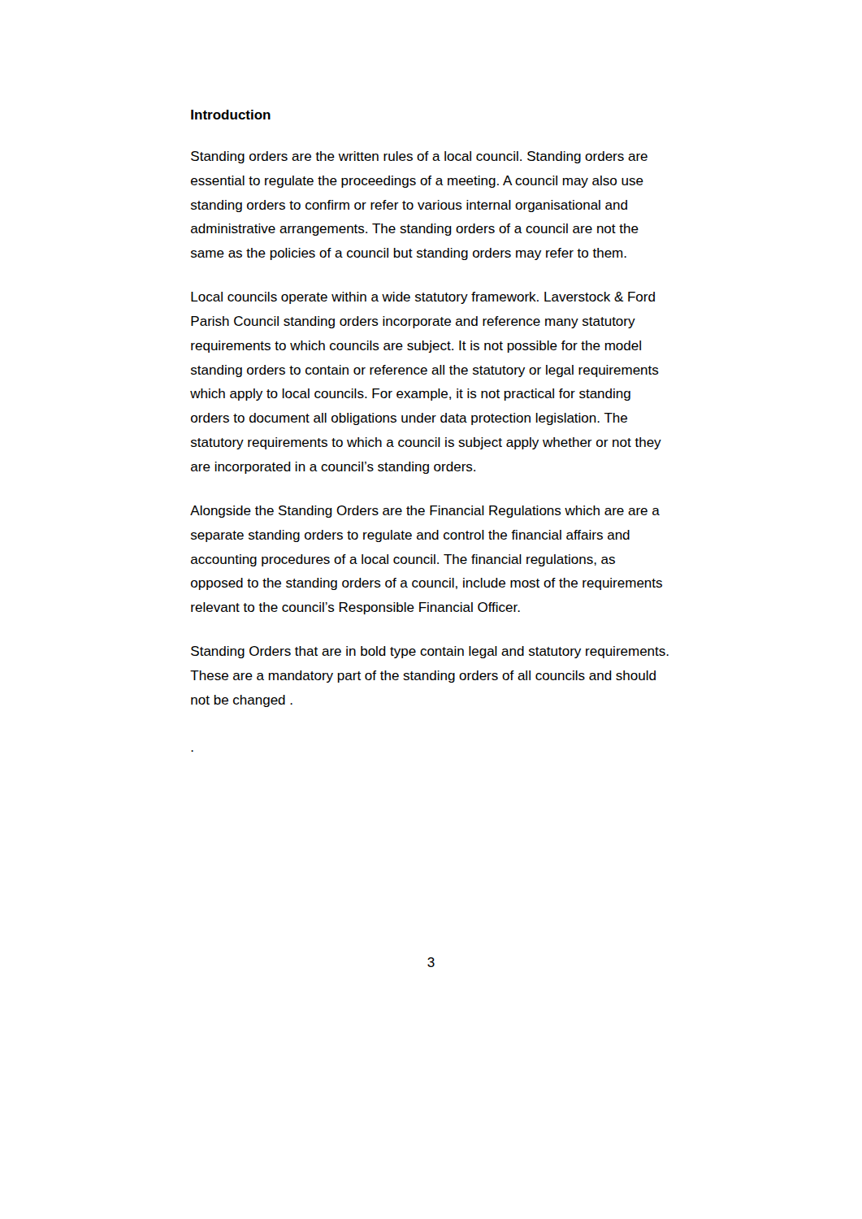Introduction
Standing orders are the written rules of a local council. Standing orders are essential to regulate the proceedings of a meeting. A council may also use standing orders to confirm or refer to various internal organisational and administrative arrangements. The standing orders of a council are not the same as the policies of a council but standing orders may refer to them.
Local councils operate within a wide statutory framework. Laverstock & Ford Parish Council standing orders incorporate and reference many statutory requirements to which councils are subject. It is not possible for the model standing orders to contain or reference all the statutory or legal requirements which apply to local councils. For example, it is not practical for standing orders to document all obligations under data protection legislation. The statutory requirements to which a council is subject apply whether or not they are incorporated in a council’s standing orders.
Alongside the Standing Orders are the Financial Regulations which are are a separate standing orders to regulate and control the financial affairs and accounting procedures of a local council. The financial regulations, as opposed to the standing orders of a council, include most of the requirements relevant to the council’s Responsible Financial Officer.
Standing Orders that are in bold type contain legal and statutory requirements. These are a mandatory part of the standing orders of all councils and should not be changed .
.
3